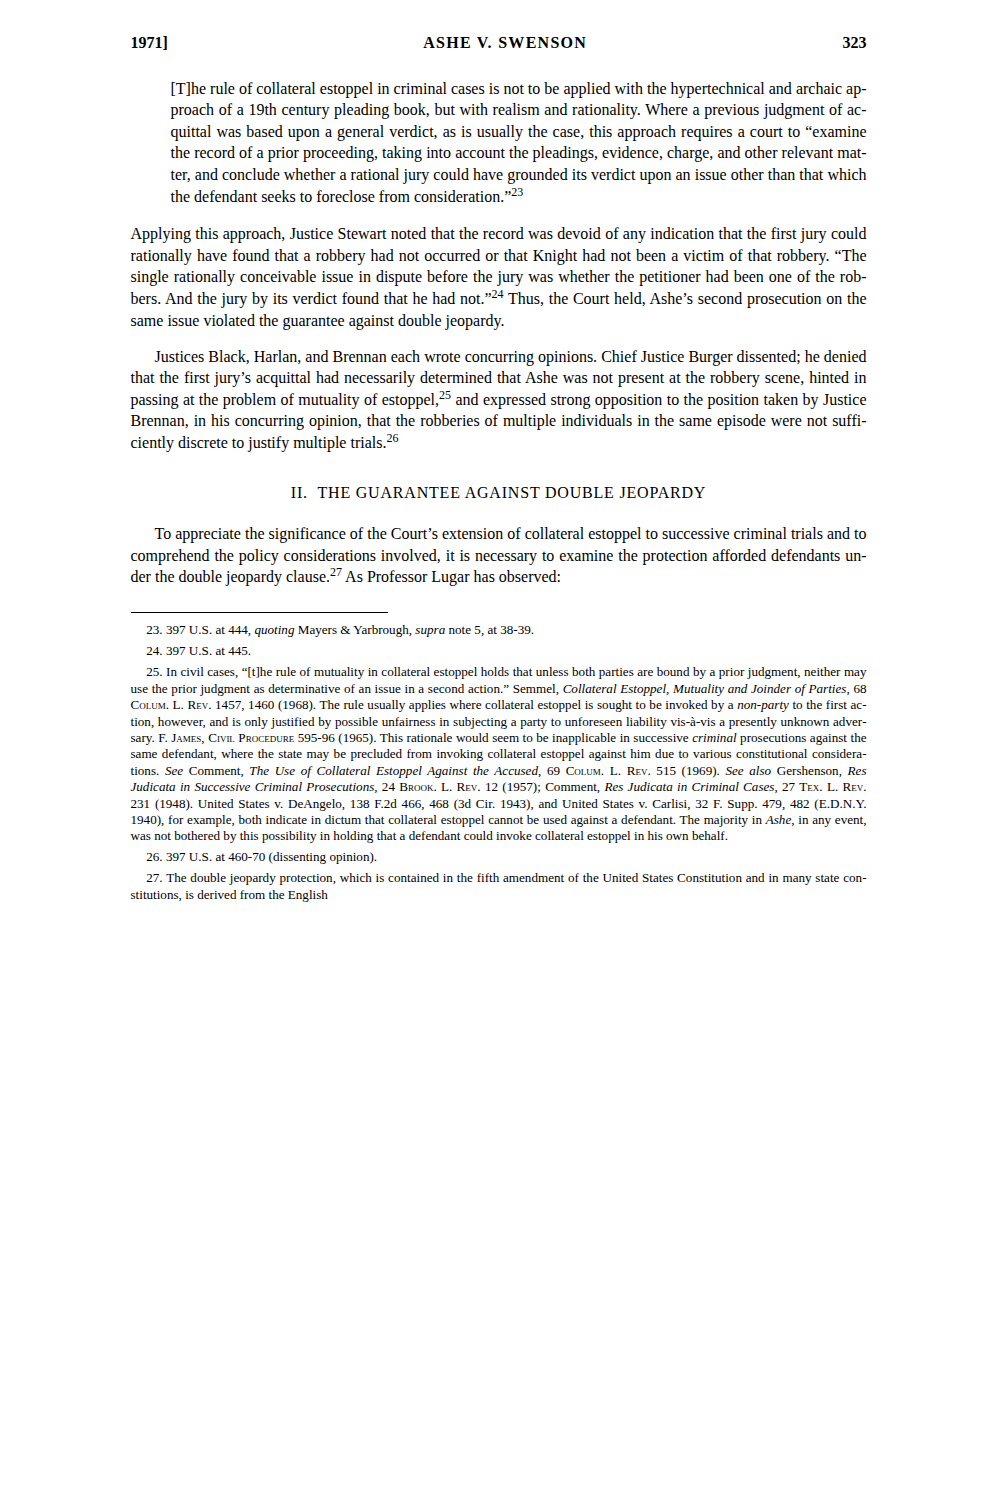1971] Ashe v. Swenson 323
[T]he rule of collateral estoppel in criminal cases is not to be applied with the hypertechnical and archaic approach of a 19th century pleading book, but with realism and rationality. Where a previous judgment of acquittal was based upon a general verdict, as is usually the case, this approach requires a court to “examine the record of a prior proceeding, taking into account the pleadings, evidence, charge, and other relevant matter, and conclude whether a rational jury could have grounded its verdict upon an issue other than that which the defendant seeks to foreclose from consideration.”23
Applying this approach, Justice Stewart noted that the record was devoid of any indication that the first jury could rationally have found that a robbery had not occurred or that Knight had not been a victim of that robbery. “The single rationally conceivable issue in dispute before the jury was whether the petitioner had been one of the robbers. And the jury by its verdict found that he had not.”24 Thus, the Court held, Ashe’s second prosecution on the same issue violated the guarantee against double jeopardy.
Justices Black, Harlan, and Brennan each wrote concurring opinions. Chief Justice Burger dissented; he denied that the first jury’s acquittal had necessarily determined that Ashe was not present at the robbery scene, hinted in passing at the problem of mutuality of estoppel,25 and expressed strong opposition to the position taken by Justice Brennan, in his concurring opinion, that the robberies of multiple individuals in the same episode were not sufficiently discrete to justify multiple trials.26
II. The Guarantee Against Double Jeopardy
To appreciate the significance of the Court’s extension of collateral estoppel to successive criminal trials and to comprehend the policy considerations involved, it is necessary to examine the protection afforded defendants under the double jeopardy clause.27 As Professor Lugar has observed:
23. 397 U.S. at 444, quoting Mayers & Yarbrough, supra note 5, at 38-39.
24. 397 U.S. at 445.
25. In civil cases, “[t]he rule of mutuality in collateral estoppel holds that unless both parties are bound by a prior judgment, neither may use the prior judgment as determinative of an issue in a second action.” Semmel, Collateral Estoppel, Mutuality and Joinder of Parties, 68 Colum. L. Rev. 1457, 1460 (1968). The rule usually applies where collateral estoppel is sought to be invoked by a non-party to the first action, however, and is only justified by possible unfairness in subjecting a party to unforeseen liability vis-à-vis a presently unknown adversary. F. James, Civil Procedure 595-96 (1965). This rationale would seem to be inapplicable in successive criminal prosecutions against the same defendant, where the state may be precluded from invoking collateral estoppel against him due to various constitutional considerations. See Comment, The Use of Collateral Estoppel Against the Accused, 69 Colum. L. Rev. 515 (1969). See also Gershenson, Res Judicata in Successive Criminal Prosecutions, 24 Brook. L. Rev. 12 (1957); Comment, Res Judicata in Criminal Cases, 27 Tex. L. Rev. 231 (1948). United States v. DeAngelo, 138 F.2d 466, 468 (3d Cir. 1943), and United States v. Carlisi, 32 F. Supp. 479, 482 (E.D.N.Y. 1940), for example, both indicate in dictum that collateral estoppel cannot be used against a defendant. The majority in Ashe, in any event, was not bothered by this possibility in holding that a defendant could invoke collateral estoppel in his own behalf.
26. 397 U.S. at 460-70 (dissenting opinion).
27. The double jeopardy protection, which is contained in the fifth amendment of the United States Constitution and in many state constitutions, is derived from the English